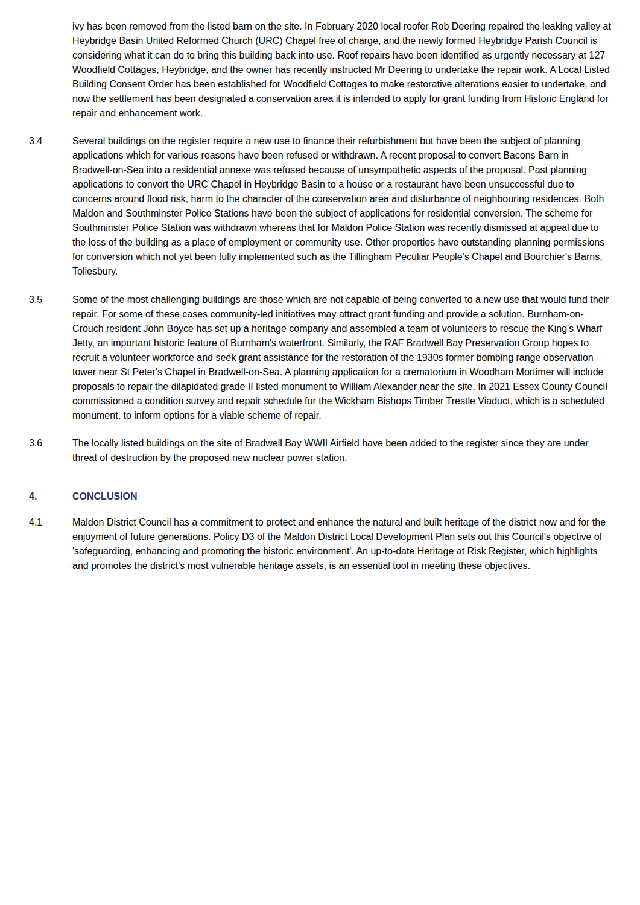ivy has been removed from the listed barn on the site. In February 2020 local roofer Rob Deering repaired the leaking valley at Heybridge Basin United Reformed Church (URC) Chapel free of charge, and the newly formed Heybridge Parish Council is considering what it can do to bring this building back into use. Roof repairs have been identified as urgently necessary at 127 Woodfield Cottages, Heybridge, and the owner has recently instructed Mr Deering to undertake the repair work. A Local Listed Building Consent Order has been established for Woodfield Cottages to make restorative alterations easier to undertake, and now the settlement has been designated a conservation area it is intended to apply for grant funding from Historic England for repair and enhancement work.
3.4
Several buildings on the register require a new use to finance their refurbishment but have been the subject of planning applications which for various reasons have been refused or withdrawn. A recent proposal to convert Bacons Barn in Bradwell-on-Sea into a residential annexe was refused because of unsympathetic aspects of the proposal. Past planning applications to convert the URC Chapel in Heybridge Basin to a house or a restaurant have been unsuccessful due to concerns around flood risk, harm to the character of the conservation area and disturbance of neighbouring residences. Both Maldon and Southminster Police Stations have been the subject of applications for residential conversion. The scheme for Southminster Police Station was withdrawn whereas that for Maldon Police Station was recently dismissed at appeal due to the loss of the building as a place of employment or community use. Other properties have outstanding planning permissions for conversion which not yet been fully implemented such as the Tillingham Peculiar People's Chapel and Bourchier's Barns, Tollesbury.
3.5
Some of the most challenging buildings are those which are not capable of being converted to a new use that would fund their repair. For some of these cases community-led initiatives may attract grant funding and provide a solution. Burnham-on-Crouch resident John Boyce has set up a heritage company and assembled a team of volunteers to rescue the King's Wharf Jetty, an important historic feature of Burnham's waterfront. Similarly, the RAF Bradwell Bay Preservation Group hopes to recruit a volunteer workforce and seek grant assistance for the restoration of the 1930s former bombing range observation tower near St Peter's Chapel in Bradwell-on-Sea. A planning application for a crematorium in Woodham Mortimer will include proposals to repair the dilapidated grade II listed monument to William Alexander near the site. In 2021 Essex County Council commissioned a condition survey and repair schedule for the Wickham Bishops Timber Trestle Viaduct, which is a scheduled monument, to inform options for a viable scheme of repair.
3.6
The locally listed buildings on the site of Bradwell Bay WWII Airfield have been added to the register since they are under threat of destruction by the proposed new nuclear power station.
4.
CONCLUSION
4.1
Maldon District Council has a commitment to protect and enhance the natural and built heritage of the district now and for the enjoyment of future generations. Policy D3 of the Maldon District Local Development Plan sets out this Council's objective of 'safeguarding, enhancing and promoting the historic environment'. An up-to-date Heritage at Risk Register, which highlights and promotes the district's most vulnerable heritage assets, is an essential tool in meeting these objectives.